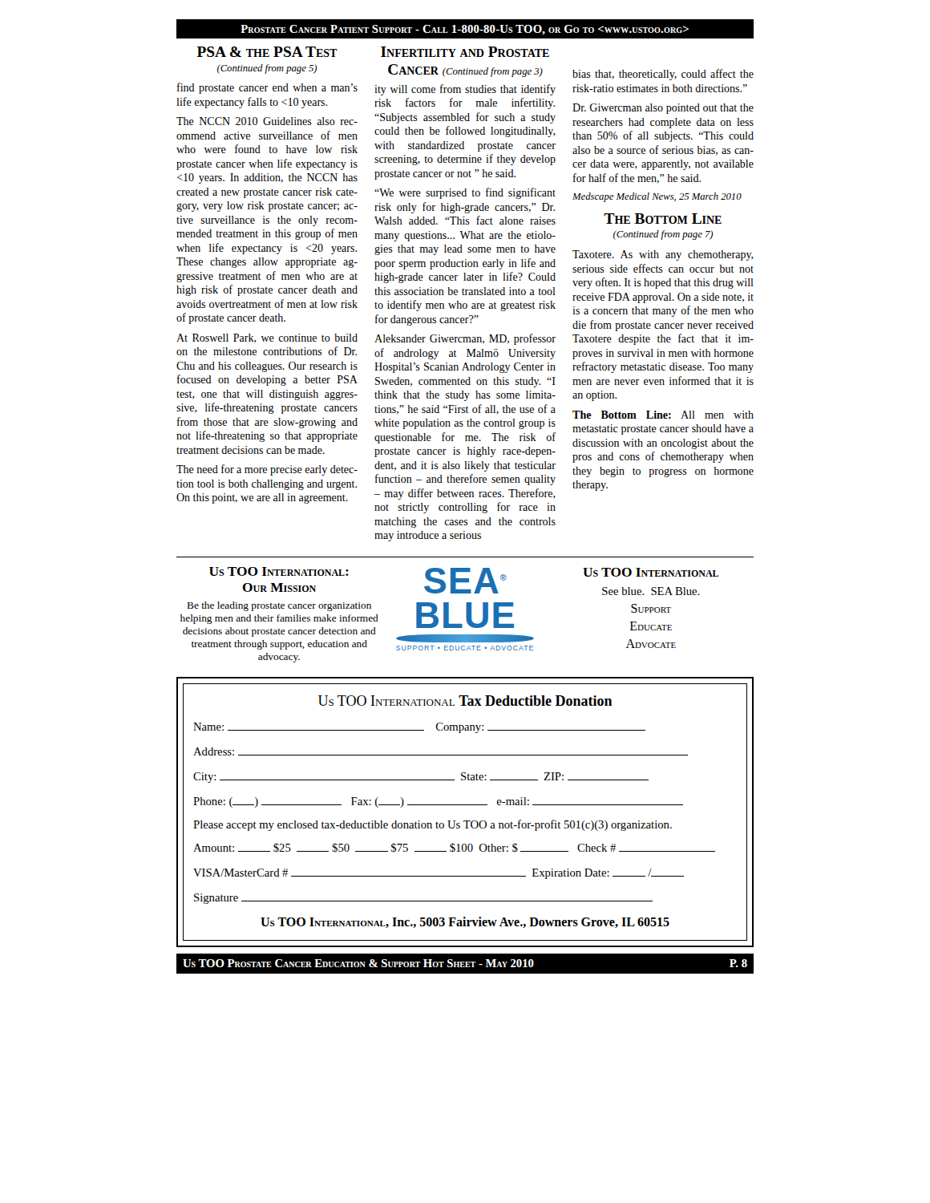Prostate Cancer Patient Support - Call 1-800-80-Us TOO, or Go to <www.ustoo.org>
PSA & the PSA Test
(Continued from page 5)
find prostate cancer end when a man’s life expectancy falls to <10 years.
The NCCN 2010 Guidelines also recommend active surveillance of men who were found to have low risk prostate cancer when life expectancy is <10 years. In addition, the NCCN has created a new prostate cancer risk category, very low risk prostate cancer; active surveillance is the only recommended treatment in this group of men when life expectancy is <20 years. These changes allow appropriate aggressive treatment of men who are at high risk of prostate cancer death and avoids overtreatment of men at low risk of prostate cancer death.
At Roswell Park, we continue to build on the milestone contributions of Dr. Chu and his colleagues. Our research is focused on developing a better PSA test, one that will distinguish aggressive, life-threatening prostate cancers from those that are slow-growing and not life-threatening so that appropriate treatment decisions can be made.
The need for a more precise early detection tool is both challenging and urgent. On this point, we are all in agreement.
Infertility and Prostate Cancer (Continued from page 3)
ity will come from studies that identify risk factors for male infertility. “Subjects assembled for such a study could then be followed longitudinally, with standardized prostate cancer screening, to determine if they develop prostate cancer or not ” he said.
“We were surprised to find significant risk only for high-grade cancers,” Dr. Walsh added. “This fact alone raises many questions... What are the etiologies that may lead some men to have poor sperm production early in life and high-grade cancer later in life? Could this association be translated into a tool to identify men who are at greatest risk for dangerous cancer?”
Aleksander Giwercman, MD, professor of andrology at Malmö University Hospital’s Scanian Andrology Center in Sweden, commented on this study. “I think that the study has some limitations,” he said “First of all, the use of a white population as the control group is questionable for me. The risk of prostate cancer is highly race-dependent, and it is also likely that testicular function – and therefore semen quality – may differ between races. Therefore, not strictly controlling for race in matching the cases and the controls may introduce a serious
bias that, theoretically, could affect the risk-ratio estimates in both directions.”
Dr. Giwercman also pointed out that the researchers had complete data on less than 50% of all subjects. “This could also be a source of serious bias, as cancer data were, apparently, not available for half of the men,” he said.
Medscape Medical News, 25 March 2010
The Bottom Line
(Continued from page 7)
Taxotere. As with any chemotherapy, serious side effects can occur but not very often. It is hoped that this drug will receive FDA approval. On a side note, it is a concern that many of the men who die from prostate cancer never received Taxotere despite the fact that it improves in survival in men with hormone refractory metastatic disease. Too many men are never even informed that it is an option.
The Bottom Line: All men with metastatic prostate cancer should have a discussion with an oncologist about the pros and cons of chemotherapy when they begin to progress on hormone therapy.
Us TOO International:
Our Mission
Be the leading prostate cancer organization helping men and their families make informed decisions about prostate cancer detection and treatment through support, education and advocacy.
SEA® BLUE SUPPORT • EDUCATE • ADVOCATE
Us TOO International
See blue. SEA Blue.
Support
Educate
Advocate
Us TOO International Tax Deductible Donation
Name: Company:
Address:
City: State: ZIP:
Phone: ( ) Fax: ( ) e-mail:
Please accept my enclosed tax-deductible donation to Us TOO a not-for-profit 501(c)(3) organization.
Amount: $25 $50 $75 $100 Other: $ Check #
VISA/MasterCard # Expiration Date: /
Signature
Us TOO International, Inc., 5003 Fairview Ave., Downers Grove, IL 60515
Us TOO Prostate Cancer Education & Support Hot Sheet - May 2010 P. 8